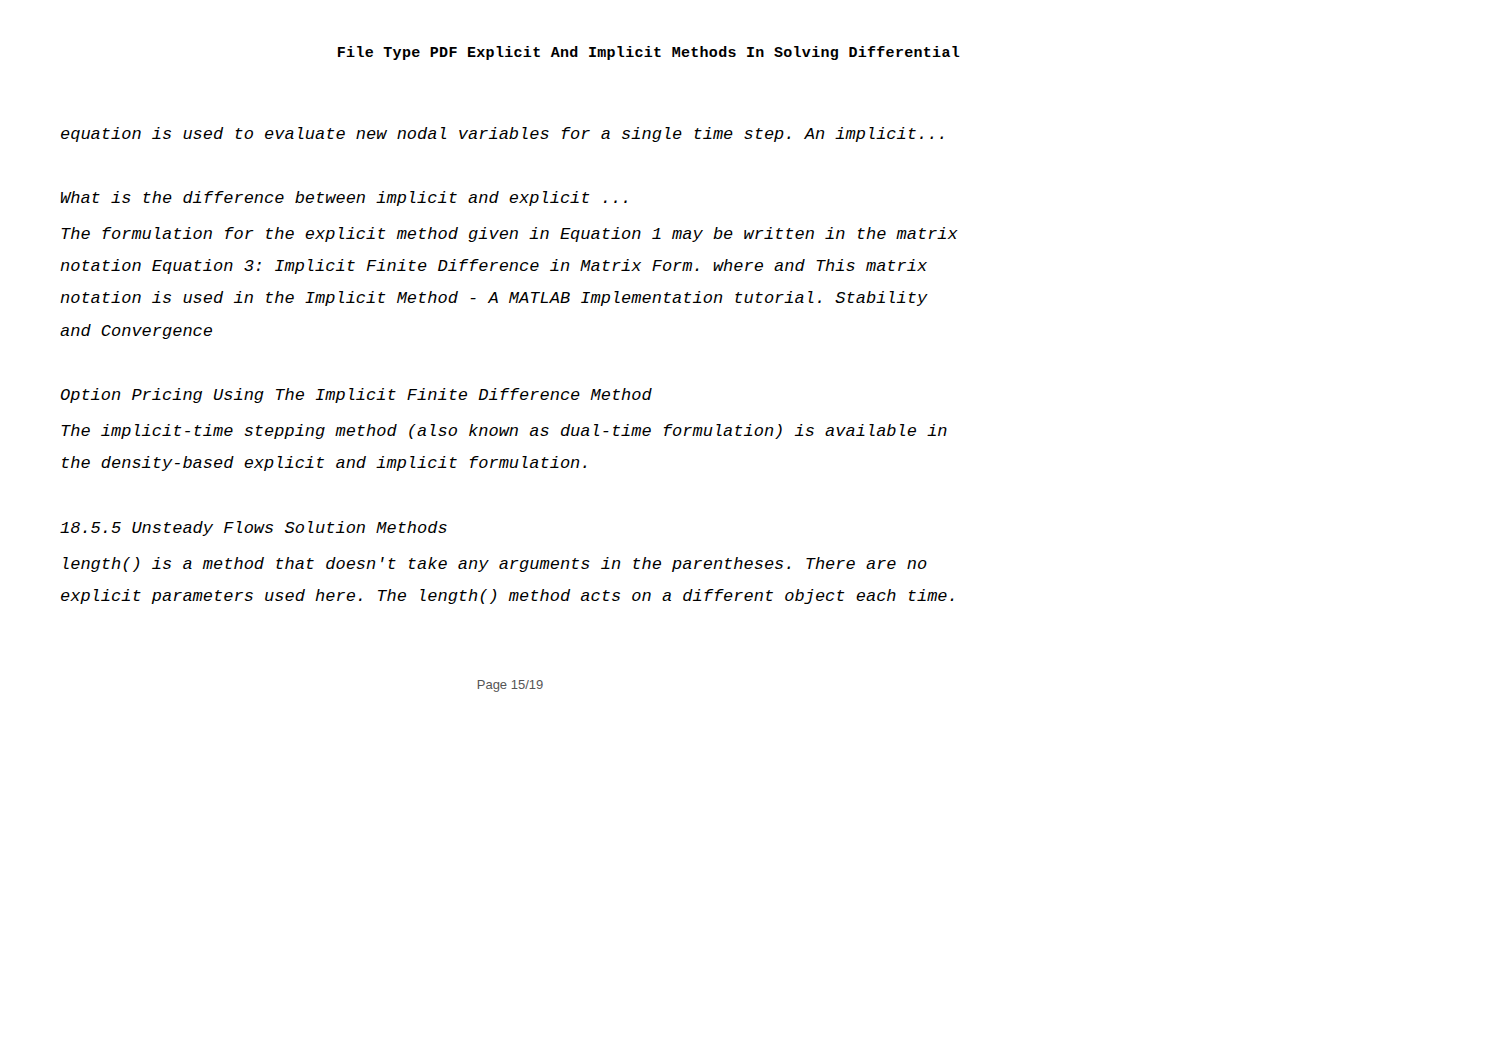File Type PDF Explicit And Implicit Methods In Solving Differential
equation is used to evaluate new nodal variables for a single time step. An implicit...
What is the difference between implicit and explicit ...
The formulation for the explicit method given in Equation 1 may be written in the matrix notation Equation 3: Implicit Finite Difference in Matrix Form. where and This matrix notation is used in the Implicit Method - A MATLAB Implementation tutorial. Stability and Convergence
Option Pricing Using The Implicit Finite Difference Method
The implicit-time stepping method (also known as dual-time formulation) is available in the density-based explicit and implicit formulation.
18.5.5 Unsteady Flows Solution Methods
length() is a method that doesn't take any arguments in the parentheses. There are no explicit parameters used here. The length() method acts on a different object each time.
Page 15/19